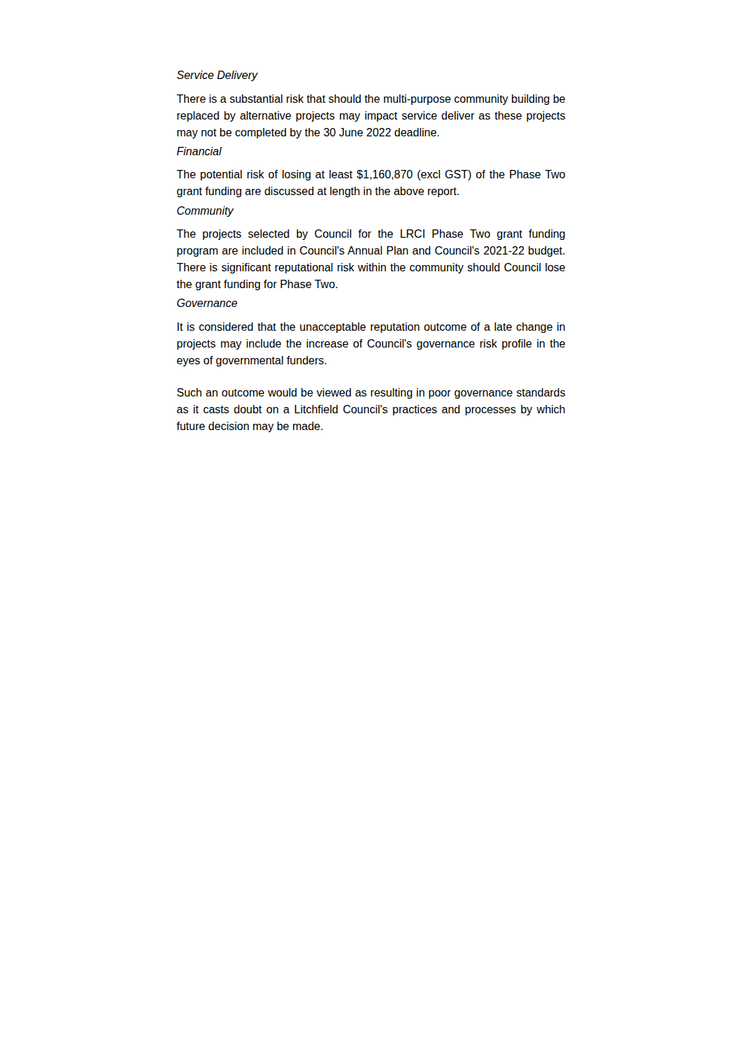Service Delivery
There is a substantial risk that should the multi-purpose community building be replaced by alternative projects may impact service deliver as these projects may not be completed by the 30 June 2022 deadline.
Financial
The potential risk of losing at least $1,160,870 (excl GST) of the Phase Two grant funding are discussed at length in the above report.
Community
The projects selected by Council for the LRCI Phase Two grant funding program are included in Council's Annual Plan and Council's 2021-22 budget. There is significant reputational risk within the community should Council lose the grant funding for Phase Two.
Governance
It is considered that the unacceptable reputation outcome of a late change in projects may include the increase of Council's governance risk profile in the eyes of governmental funders.
Such an outcome would be viewed as resulting in poor governance standards as it casts doubt on a Litchfield Council's practices and processes by which future decision may be made.